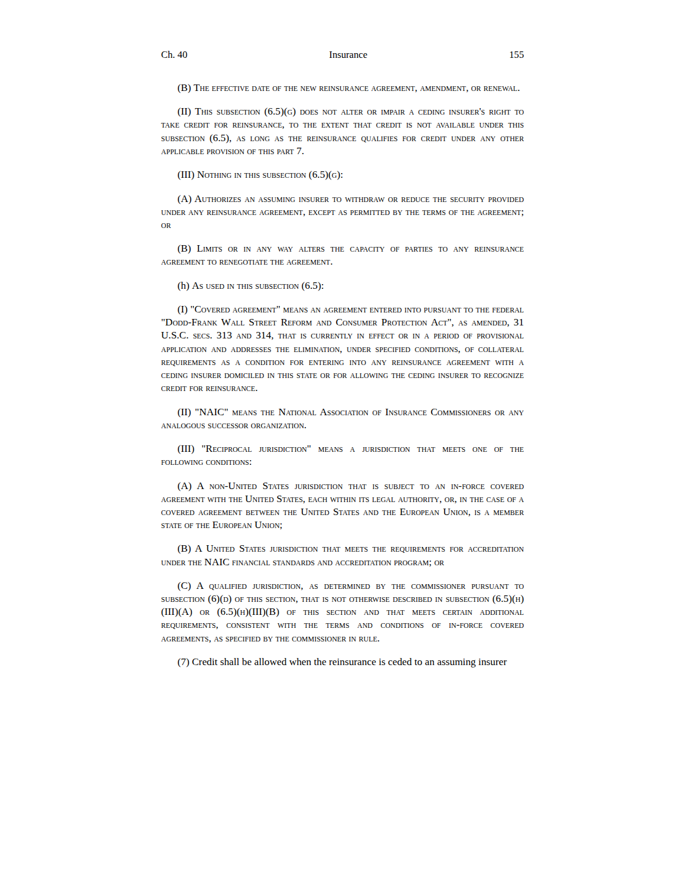Ch. 40 Insurance 155
(B) The effective date of the new reinsurance agreement, amendment, or renewal.
(II) This subsection (6.5)(g) does not alter or impair a ceding insurer's right to take credit for reinsurance, to the extent that credit is not available under this subsection (6.5), as long as the reinsurance qualifies for credit under any other applicable provision of this part 7.
(III) Nothing in this subsection (6.5)(g):
(A) Authorizes an assuming insurer to withdraw or reduce the security provided under any reinsurance agreement, except as permitted by the terms of the agreement; or
(B) Limits or in any way alters the capacity of parties to any reinsurance agreement to renegotiate the agreement.
(h) As used in this subsection (6.5):
(I) "Covered agreement" means an agreement entered into pursuant to the federal "Dodd-Frank Wall Street Reform and Consumer Protection Act", as amended, 31 U.S.C. secs. 313 and 314, that is currently in effect or in a period of provisional application and addresses the elimination, under specified conditions, of collateral requirements as a condition for entering into any reinsurance agreement with a ceding insurer domiciled in this state or for allowing the ceding insurer to recognize credit for reinsurance.
(II) "NAIC" means the National Association of Insurance Commissioners or any analogous successor organization.
(III) "Reciprocal jurisdiction" means a jurisdiction that meets one of the following conditions:
(A) A non-United States jurisdiction that is subject to an in-force covered agreement with the United States, each within its legal authority, or, in the case of a covered agreement between the United States and the European Union, is a member state of the European Union;
(B) A United States jurisdiction that meets the requirements for accreditation under the NAIC financial standards and accreditation program; or
(C) A qualified jurisdiction, as determined by the commissioner pursuant to subsection (6)(d) of this section, that is not otherwise described in subsection (6.5)(h)(III)(A) or (6.5)(h)(III)(B) of this section and that meets certain additional requirements, consistent with the terms and conditions of in-force covered agreements, as specified by the commissioner in rule.
(7) Credit shall be allowed when the reinsurance is ceded to an assuming insurer